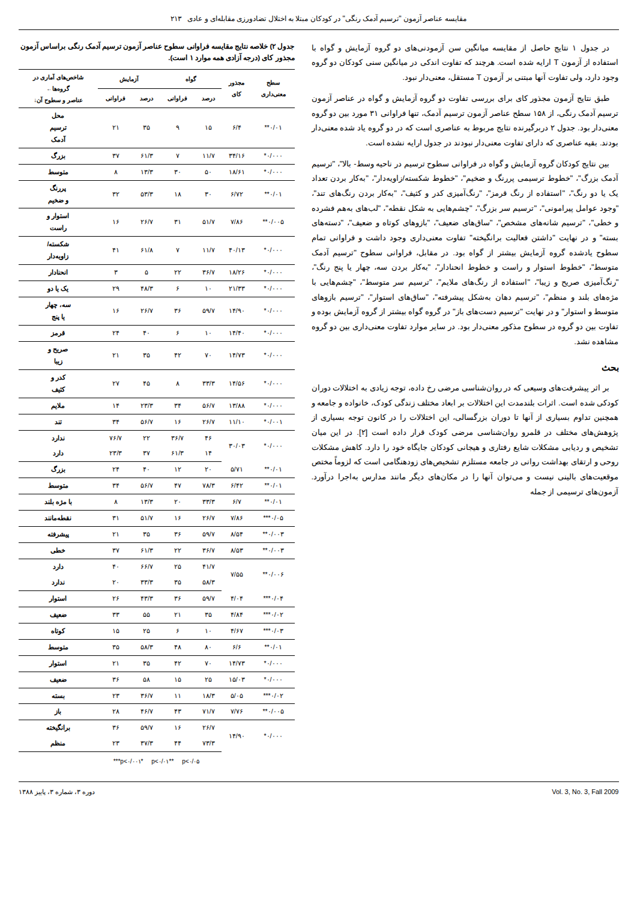مقایسه عناصر آزمون "ترسیم آدمک رنگی" در کودکان مبتلا به اختلال تضادورزی مقابله‌ای و عادی ۲۱۳
در جدول ۱ نتایج حاصل از مقایسه میانگین سن آزمودنی‌های دو گروه آزمایش و گواه با استفاده از آزمون T ارایه شده است. هرچند که تفاوت اندکی در میانگین سنی کودکان دو گروه وجود دارد، ولی تفاوت آنها مبتنی بر آزمون T مستقل، معنی‌دار نبود.
طبق نتایج آزمون مجذور کای برای بررسی تفاوت دو گروه آزمایش و گواه در عناصر آزمون ترسیم آدمک رنگی، از ۱۵۸ سطح عناصر آزمون ترسیم آدمک، تنها فراوانی ۳۱ مورد بین دو گروه معنی‌دار بود. جدول ۲ دربرگیرنده نتایج مربوط به عناصری است که در دو گروه یاد شده معنی‌دار بودند. بقیه عناصری که دارای تفاوت معنی‌دار نبودند در جدول ارایه نشده است.
بین نتایج کودکان گروه آزمایش و گواه در فراوانی سطوح ترسیم در ناحیه وسط- بالا"، "ترسیم آدمک بزرگ"، "خطوط ترسیمی پررنگ و ضخیم"، "خطوط شکسته/زاویه‌دار"، "به‌کار بردن تعداد یک یا دو رنگ"، "استفاده از رنگ قرمز"، "رنگ‌آمیزی کدر و کثیف"، "به‌کار بردن رنگ‌های تند"، "وجود عوامل پیرامونی"، "ترسیم سر بزرگ"، "چشم‌هایی به شکل نقطه"، "لب‌های به‌هم فشرده و خطی"، "ترسیم شانه‌های مشخص"، "ساق‌های ضعیف"، "بازوهای کوتاه و ضعیف"، "دسته‌های بسته" و در نهایت "داشتن فعالیت برانگیخته" تفاوت معنی‌داری وجود داشت و فراوانی تمام سطوح یادشده گروه آزمایش بیشتر از گواه بود. در مقابل، فراوانی سطوح "ترسیم آدمک متوسط"، "خطوط استوار و راست و خطوط انحنادار"، "به‌کار بردن سه، چهار یا پنج رنگ"، "رنگ‌آمیزی صریح و زیبا"، "استفاده از رنگ‌های ملایم"، "ترسیم سر متوسط"، "چشم‌هایی با مژه‌های بلند و منظم"، "ترسیم دهان به‌شکل پیشرفته"، "ساق‌های استوار"، "ترسیم بازوهای متوسط و استوار" و در نهایت "ترسیم دست‌های باز" در گروه گواه بیشتر از گروه آزمایش بوده و تفاوت بین دو گروه در سطوح مذکور معنی‌دار بود. در سایر موارد تفاوت معنی‌داری بین دو گروه مشاهده نشد.
بحث
بر اثر پیشرفت‌های وسیعی که در روان‌شناسی مرضی رخ داده، توجه زیادی به اختلالات دوران کودکی شده است. اثرات بلندمدت این اختلالات بر ابعاد مختلف زندگی کودک، خانواده و جامعه و همچنین تداوم بسیاری از آنها تا دوران بزرگسالی، این اختلالات را در کانون توجه بسیاری از پژوهش‌های مختلف در قلمرو روان‌شناسی مرضی کودک قرار داده است [۲]. در این میان تشخیص و ردیابی مشکلات شایع رفتاری و هیجانی کودکان جایگاه خود را دارد. کاهش مشکلات روحی و ارتقای بهداشت روانی در جامعه مستلزم تشخیص‌های زودهنگامی است که لزوماً مختص موقعیت‌های بالینی نیست و می‌توان آنها را در مکان‌های دیگر مانند مدارس به‌اجرا درآورد. آزمون‌های ترسیمی از جمله
جدول ۲) خلاصه نتایج مقایسه فراوانی سطوح عناصر آزمون ترسیم آدمک رنگی براساس آزمون مجذور کای (درجه آزادی همه موارد ۱ است).
| سطح معنی‌داری | مجذور کای | گواه | آزمایش | شاخص‌های آماری در گروه‌ها← عناصر و سطوح آن↓ |
| --- | --- | --- | --- | --- |
| درصد | فراوانی | درصد | فراوانی |
| ۰/۰۱** | ۶/۴ | ۱۵ | ۹ | ۳۵ | ۲۱ | محل ترسیم آدمک |
| ۰/۰۰۰* | ۳۴/۱۶ | ۱۱/۷ | ۷ | ۶۱/۳ | ۳۷ | بزرگ |
| ۰/۰۰۰* | ۱۸/۶۱ | ۵۰ | ۳۰ | ۱۳/۳ | ۸ | متوسط |
| ۰/۰۱** | ۶/۷۲ | ۳۰ | ۱۸ | ۵۳/۳ | ۳۲ | پررنگ و ضخیم |
| ۰/۰۰۵** | ۷/۸۶ | ۵۱/۷ | ۳۱ | ۲۶/۷ | ۱۶ | استوار و راست |
| ۰/۰۰۰* | ۴۰/۱۳ | ۱۱/۷ | ۷ | ۶۱/۸ | ۴۱ | شکسته/ زاویه‌دار |
| ۰/۰۰۰* | ۱۸/۲۶ | ۳۶/۷ | ۲۲ | ۵ | ۳ | انحنادار |
| ۰/۰۰۰* | ۲۱/۳۳ | ۱۰ | ۶ | ۴۸/۳ | ۲۹ | یک یا دو |
| ۰/۰۰۰* | ۱۴/۹۰ | ۵۹/۷ | ۳۶ | ۲۶/۷ | ۱۶ | سه، چهار یا پنج |
| ۰/۰۰۰* | ۱۴/۴۰ | ۱۰ | ۶ | ۴۰ | ۲۴ | قرمز |
| ۰/۰۰۰* | ۱۴/۷۳ | ۷۰ | ۴۲ | ۳۵ | ۲۱ | صریح و زیبا |
| ۰/۰۰۰* | ۱۴/۵۶ | ۳۳/۳ | ۸ | ۴۵ | ۲۷ | کدر و کثیف |
| ۰/۰۰۰* | ۱۳/۸۸ | ۵۶/۷ | ۳۴ | ۲۳/۳ | ۱۴ | ملایم |
| ۰/۰۰۱* | ۱۱/۱۰ | ۲۶/۷ | ۱۶ | ۵۶/۷ | ۳۴ | تند |
| ۰/۰۰۰* | ۳۰/۰۳ | ۴۶ | ۳۶/۷ | ۲۲ | ۷۶/۷ | ندارد |
| ۱۴ | ۶۱/۳ | ۳۷ | ۲۳/۳ | دارد |
| ۰/۰۱** | ۵/۷۱ | ۲۰ | ۱۲ | ۴۰ | ۲۴ | بزرگ |
| ۰/۰۱** | ۶/۴۲ | ۷۸/۳ | ۴۷ | ۵۶/۷ | ۳۴ | متوسط |
| ۰/۰۱** | ۶/۷ | ۳۳/۳ | ۲۰ | ۱۳/۳ | ۸ | با مژه بلند |
| ۰/۰۵*** | ۷/۸۶ | ۲۶/۷ | ۱۶ | ۵۱/۷ | ۳۱ | نقطه‌مانند |
| ۰/۰۰۳** | ۸/۵۴ | ۵۹/۷ | ۳۶ | ۳۵ | ۲۱ | پیشرفته |
| ۰/۰۰۳** | ۸/۵۳ | ۳۶/۷ | ۲۲ | ۶۱/۳ | ۳۷ | خطی |
| ۰/۰۰۶** | ۷/۵۵ | ۴۱/۷ | ۲۵ | ۶۶/۷ | ۴۰ | دارد |
| ۵۸/۳ | ۳۵ | ۳۳/۳ | ۲۰ | ندارد |
| ۰/۰۴*** | ۴/۰۴ | ۵۹/۷ | ۳۶ | ۴۳/۳ | ۲۶ | استوار |
| ۰/۰۲*** | ۴/۸۴ | ۳۵ | ۲۱ | ۵۵ | ۳۳ | ضعیف |
| ۰/۰۳*** | ۴/۶۷ | ۱۰ | ۶ | ۲۵ | ۱۵ | کوتاه |
| ۰/۰۱** | ۶/۶ | ۸۰ | ۴۸ | ۵۸/۳ | ۳۵ | متوسط |
| ۰/۰۰۰* | ۱۴/۷۳ | ۷۰ | ۴۲ | ۳۵ | ۲۱ | استوار |
| ۰/۰۰۰* | ۱۵/۰۳ | ۲۵ | ۱۵ | ۵۸ | ۳۶ | ضعیف |
| ۰/۰۲*** | ۵/۰۵ | ۱۸/۳ | ۱۱ | ۳۶/۷ | ۲۳ | بسته |
| ۰/۰۰۵** | ۷/۷۶ | ۷۱/۷ | ۴۳ | ۴۶/۷ | ۲۸ | باز |
| ۰/۰۰۰* | ۱۴/۹۰ | ۲۶/۷ | ۱۶ | ۵۹/۷ | ۳۶ | برانگیخته |
| ۷۳/۳ | ۴۴ | ۳۷/۳ | ۲۳ | منظم |
p<۰/۰۰۱* p<۰/۰۱** p<۰/۰۵***
Vol. 3, No. 3, Fall 2009
دوره ۳، شماره ۳، پاییز ۱۳۸۸